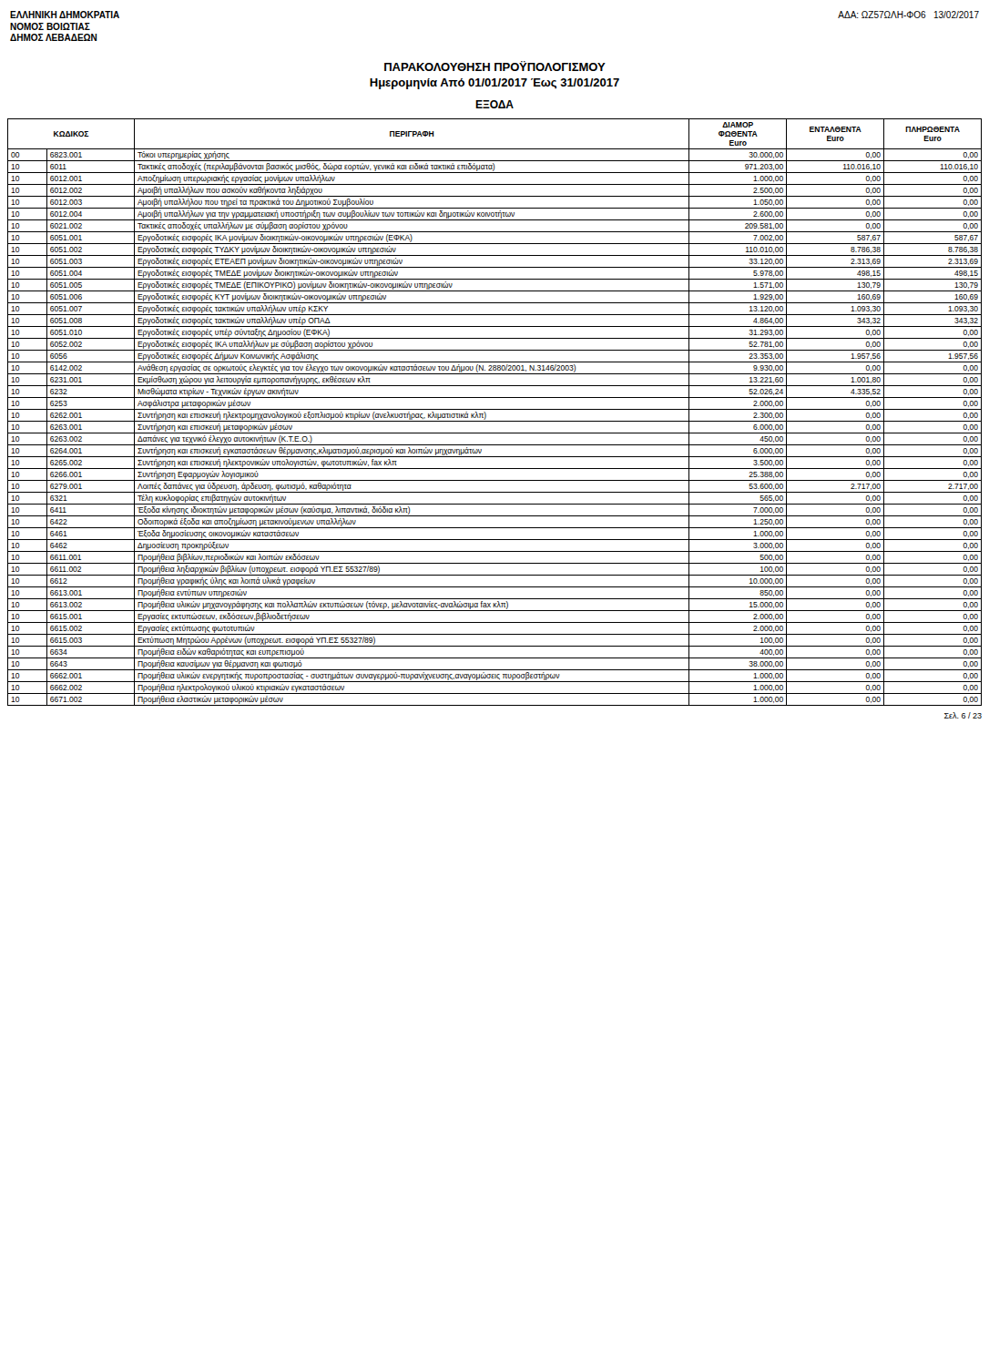| ΕΛΛΗΝΙΚΗ ΔΗΜΟΚΡΑΤΙΑ ΝΟΜΟΣ ΒΟΙΩΤΙΑΣ ΔΗΜΟΣ ΛΕΒΑΔΕΩΝ | ΑΔΑ: ΩΖ57ΩΛΗ-ΦΟ6 13/02/2017 |
ΠΑΡΑΚΟΛΟΥΘΗΣΗ ΠΡΟΫΠΟΛΟΓΙΣΜΟΥ
Ημερομηνία Από 01/01/2017 Έως 31/01/2017
ΕΞΟΔΑ
| ΚΩΔΙΚΟΣ | ΠΕΡΙΓΡΑΦΗ | ΔΙΑΜΟΡ ΦΩΘΕΝΤΑ Euro | ΕΝΤΑΛΘΕΝΤΑ Euro | ΠΛΗΡΩΘΕΝΤΑ Euro |
| --- | --- | --- | --- | --- |
| 00 | 6823.001 | Τόκοι υπερημερίας χρήσης | 30.000,00 | 0,00 | 0,00 |
| 10 | 6011 | Τακτικές αποδοχές (περιλαμβάνονται βασικός μισθός, δώρα εορτών, γενικά και ειδικά τακτικά επιδόματα) | 971.203,00 | 110.016,10 | 110.016,10 |
| 10 | 6012.001 | Αποζημίωση υπερωριακής εργασίας μονίμων υπαλλήλων | 1.000,00 | 0,00 | 0,00 |
| 10 | 6012.002 | Αμοιβή υπαλλήλων που ασκούν καθήκοντα ληξιάρχου | 2.500,00 | 0,00 | 0,00 |
| 10 | 6012.003 | Αμοιβή υπαλλήλου που τηρεί τα πρακτικά του Δημοτικού Συμβουλίου | 1.050,00 | 0,00 | 0,00 |
| 10 | 6012.004 | Αμοιβή υπαλλήλων για την γραμματειακή υποστήριξη των συμβουλίων των τοπικών και δημοτικών κοινοτήτων | 2.600,00 | 0,00 | 0,00 |
| 10 | 6021.002 | Τακτικές αποδοχές υπαλλήλων με σύμβαση αορίστου χρόνου | 209.581,00 | 0,00 | 0,00 |
| 10 | 6051.001 | Εργοδοτικές εισφορές ΙΚΑ μονίμων διοικητικών-οικονομικών υπηρεσιών (ΕΦΚΑ) | 7.002,00 | 587,67 | 587,67 |
| 10 | 6051.002 | Εργοδοτικές εισφορές ΤΥΔΚΥ μονίμων διοικητικών-οικονομικών υπηρεσιών | 110.010,00 | 8.786,38 | 8.786,38 |
| 10 | 6051.003 | Εργοδοτικές εισφορές ΕΤΕΑΕΠ μονίμων διοικητικών-οικονομικών υπηρεσιών | 33.120,00 | 2.313,69 | 2.313,69 |
| 10 | 6051.004 | Εργοδοτικές εισφορές ΤΜΕΔΕ μονίμων διοικητικών-οικονομικών υπηρεσιών | 5.978,00 | 498,15 | 498,15 |
| 10 | 6051.005 | Εργοδοτικές εισφορές ΤΜΕΔΕ (ΕΠΙΚΟΥΡΙΚΟ) μονίμων διοικητικών-οικονομικών υπηρεσιών | 1.571,00 | 130,79 | 130,79 |
| 10 | 6051.006 | Εργοδοτικές εισφορές ΚΥΤ μονίμων διοικητικών-οικονομικών υπηρεσιών | 1.929,00 | 160,69 | 160,69 |
| 10 | 6051.007 | Εργοδοτικές εισφορές τακτικών υπαλλήλων υπέρ ΚΣΚΥ | 13.120,00 | 1.093,30 | 1.093,30 |
| 10 | 6051.008 | Εργοδοτικές εισφορές τακτικών υπαλλήλων υπέρ ΟΠΑΔ | 4.864,00 | 343,32 | 343,32 |
| 10 | 6051.010 | Εργοδοτικές εισφορές υπέρ σύνταξης Δημοσίου (ΕΦΚΑ) | 31.293,00 | 0,00 | 0,00 |
| 10 | 6052.002 | Εργοδοτικές εισφορές ΙΚΑ υπαλλήλων με σύμβαση αορίστου χρόνου | 52.781,00 | 0,00 | 0,00 |
| 10 | 6056 | Εργοδοτικές εισφορές Δήμων Κοινωνικής Ασφάλισης | 23.353,00 | 1.957,56 | 1.957,56 |
| 10 | 6142.002 | Ανάθεση εργασίας σε ορκωτούς ελεγκτές για τον έλεγχο των οικονομικών καταστάσεων του Δήμου (Ν. 2880/2001, Ν.3146/2003) | 9.930,00 | 0,00 | 0,00 |
| 10 | 6231.001 | Εκμίσθωση χώρου για λειτουργία εμποροπανήγυρης, εκθέσεων κλπ | 13.221,60 | 1.001,80 | 0,00 |
| 10 | 6232 | Μισθώματα κτιρίων - Τεχνικών έργων ακινήτων | 52.026,24 | 4.335,52 | 0,00 |
| 10 | 6253 | Ασφάλιστρα μεταφορικών μέσων | 2.000,00 | 0,00 | 0,00 |
| 10 | 6262.001 | Συντήρηση και επισκευή ηλεκτρομηχανολογικού εξοπλισμού κτιρίων (ανελκυστήρας, κλιματιστικά κλπ) | 2.300,00 | 0,00 | 0,00 |
| 10 | 6263.001 | Συντήρηση και επισκευή μεταφορικών μέσων | 6.000,00 | 0,00 | 0,00 |
| 10 | 6263.002 | Δαπάνες για τεχνικό έλεγχο αυτοκινήτων (Κ.Τ.Ε.Ο.) | 450,00 | 0,00 | 0,00 |
| 10 | 6264.001 | Συντήρηση και επισκευή εγκαταστάσεων θέρμανσης,κλιματισμού,αερισμού και λοιπών μηχανημάτων | 6.000,00 | 0,00 | 0,00 |
| 10 | 6265.002 | Συντήρηση και επισκευή ηλεκτρονικών υπολογιστών, φωτοτυπικών, fax κλπ | 3.500,00 | 0,00 | 0,00 |
| 10 | 6266.001 | Συντήρηση Εφαρμογών λογισμικού | 25.388,00 | 0,00 | 0,00 |
| 10 | 6279.001 | Λοιπές δαπάνες για ύδρευση, άρδευση, φωτισμό, καθαριότητα | 53.600,00 | 2.717,00 | 2.717,00 |
| 10 | 6321 | Τέλη κυκλοφορίας επιβατηγών αυτοκινήτων | 565,00 | 0,00 | 0,00 |
| 10 | 6411 | Έξοδα κίνησης ιδιοκτητών μεταφορικών μέσων (καύσιμα, λιπαντικά, διόδια κλπ) | 7.000,00 | 0,00 | 0,00 |
| 10 | 6422 | Οδοιπορικά έξοδα και αποζημίωση μετακινούμενων υπαλλήλων | 1.250,00 | 0,00 | 0,00 |
| 10 | 6461 | Έξοδα δημοσίευσης οικονομικών καταστάσεων | 1.000,00 | 0,00 | 0,00 |
| 10 | 6462 | Δημοσίευση προκηρύξεων | 3.000,00 | 0,00 | 0,00 |
| 10 | 6611.001 | Προμήθεια βιβλίων,περιοδικών και λοιπών εκδόσεων | 500,00 | 0,00 | 0,00 |
| 10 | 6611.002 | Προμήθεια ληξιαρχικών βιβλίων (υποχρεωτ. εισφορά ΥΠ.ΕΣ 55327/89) | 100,00 | 0,00 | 0,00 |
| 10 | 6612 | Προμήθεια γραφικής ύλης και λοιπά υλικά γραφείων | 10.000,00 | 0,00 | 0,00 |
| 10 | 6613.001 | Προμήθεια εντύπων υπηρεσιών | 850,00 | 0,00 | 0,00 |
| 10 | 6613.002 | Προμήθεια υλικών μηχανογράφησης και πολλαπλών εκτυπώσεων (τόνερ, μελανοταινίες-αναλώσιμα fax κλπ) | 15.000,00 | 0,00 | 0,00 |
| 10 | 6615.001 | Εργασίες εκτυπώσεων, εκδόσεων,βιβλιοδετήσεων | 2.000,00 | 0,00 | 0,00 |
| 10 | 6615.002 | Εργασίες εκτύπωσης φωτοτυπιών | 2.000,00 | 0,00 | 0,00 |
| 10 | 6615.003 | Εκτύπωση Μητρώου Αρρένων (υποχρεωτ. εισφορά ΥΠ.ΕΣ 55327/89) | 100,00 | 0,00 | 0,00 |
| 10 | 6634 | Προμήθεια ειδών καθαριότητας και ευπρεπισμού | 400,00 | 0,00 | 0,00 |
| 10 | 6643 | Προμήθεια καυσίμων για θέρμανση και φωτισμό | 38.000,00 | 0,00 | 0,00 |
| 10 | 6662.001 | Προμήθεια υλικών ενεργητικής πυροπροστασίας - συστημάτων συναγερμού-πυρανίχνευσης,αναγομώσεις πυροσβεστήρων | 1.000,00 | 0,00 | 0,00 |
| 10 | 6662.002 | Προμήθεια ηλεκτρολογικού υλικού κτιριακών εγκαταστάσεων | 1.000,00 | 0,00 | 0,00 |
| 10 | 6671.002 | Προμήθεια ελαστικών μεταφορικών μέσων | 1.000,00 | 0,00 | 0,00 |
Σελ. 6 / 23